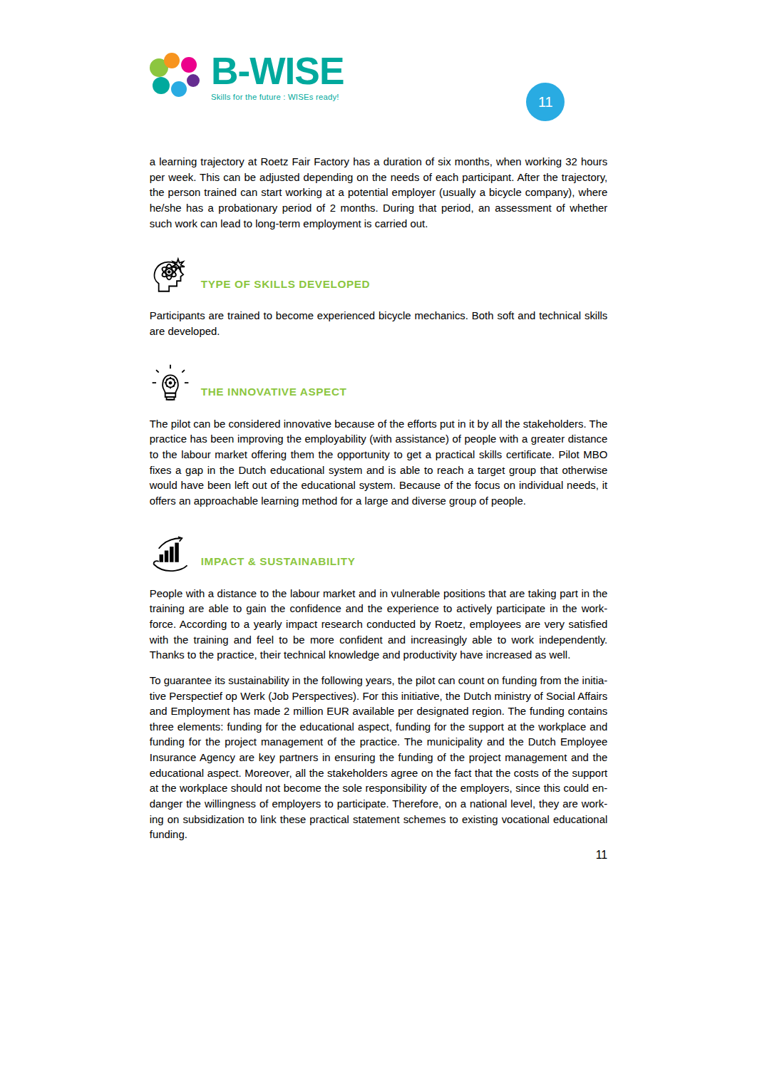11
B-WISE
Skills for the future : WISEs ready!
a learning trajectory at Roetz Fair Factory has a duration of six months, when working 32 hours per week. This can be adjusted depending on the needs of each participant. After the trajectory, the person trained can start working at a potential employer (usually a bicycle company), where he/she has a probationary period of 2 months. During that period, an assessment of whether such work can lead to long-term employment is carried out.
Type of skills developed
Participants are trained to become experienced bicycle mechanics. Both soft and technical skills are developed.
The innovative aspect
The pilot can be considered innovative because of the efforts put in it by all the stakeholders. The practice has been improving the employability (with assistance) of people with a greater distance to the labour market offering them the opportunity to get a practical skills certificate. Pilot MBO fixes a gap in the Dutch educational system and is able to reach a target group that otherwise would have been left out of the educational system. Because of the focus on individual needs, it offers an approachable learning method for a large and diverse group of people.
Impact & sustainability
People with a distance to the labour market and in vulnerable positions that are taking part in the training are able to gain the confidence and the experience to actively participate in the workforce. According to a yearly impact research conducted by Roetz, employees are very satisfied with the training and feel to be more confident and increasingly able to work independently. Thanks to the practice, their technical knowledge and productivity have increased as well.
To guarantee its sustainability in the following years, the pilot can count on funding from the initiative Perspectief op Werk (Job Perspectives). For this initiative, the Dutch ministry of Social Affairs and Employment has made 2 million EUR available per designated region. The funding contains three elements: funding for the educational aspect, funding for the support at the workplace and funding for the project management of the practice. The municipality and the Dutch Employee Insurance Agency are key partners in ensuring the funding of the project management and the educational aspect. Moreover, all the stakeholders agree on the fact that the costs of the support at the workplace should not become the sole responsibility of the employers, since this could endanger the willingness of employers to participate. Therefore, on a national level, they are working on subsidization to link these practical statement schemes to existing vocational educational funding.
11